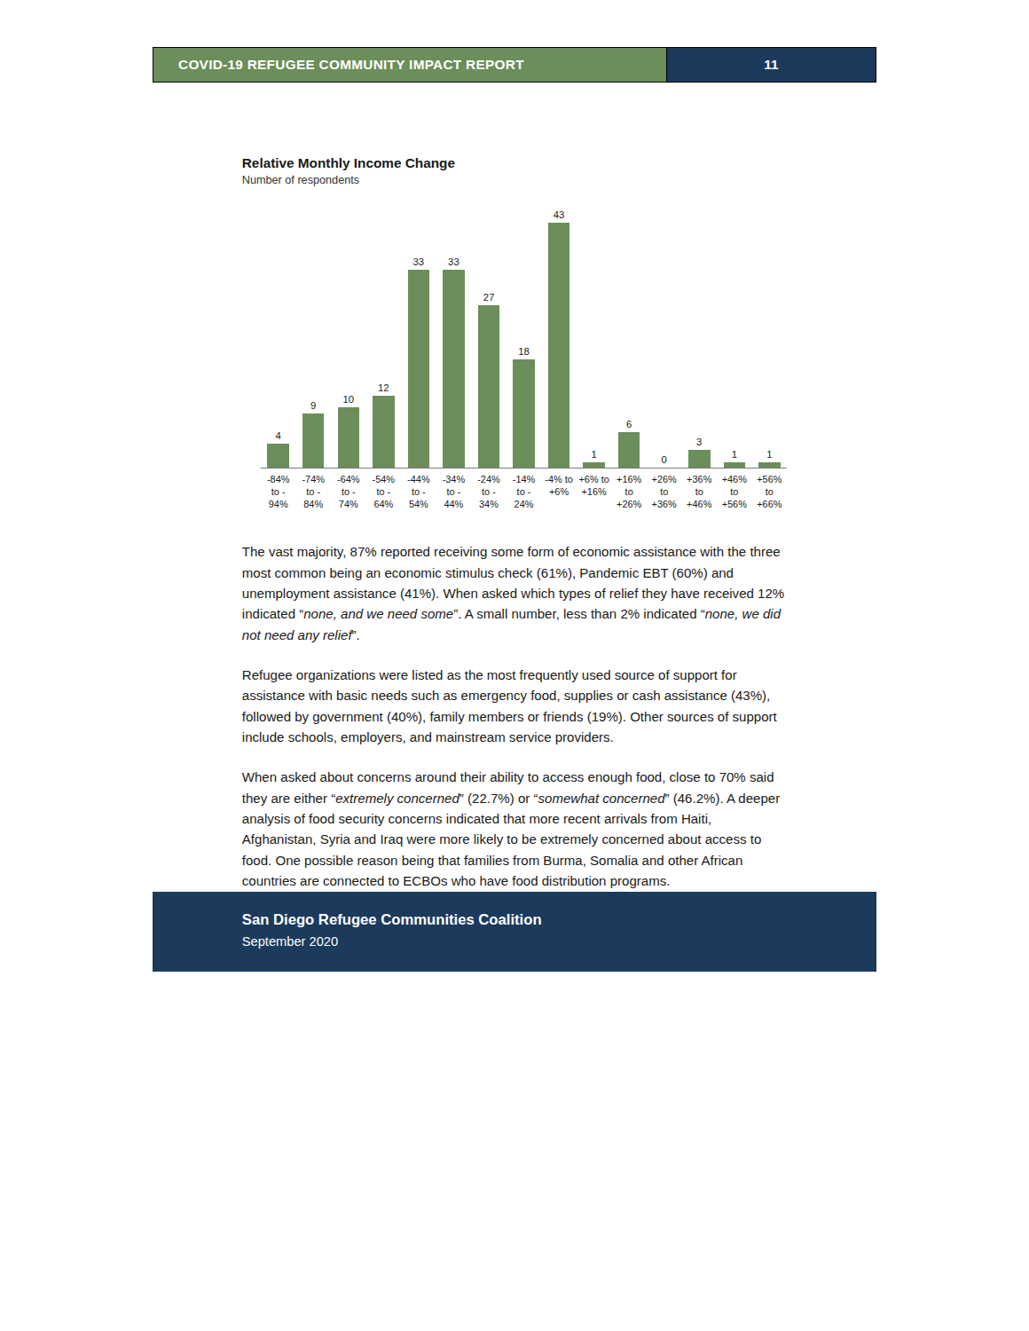COVID-19 REFUGEE COMMUNITY IMPACT REPORT
11
Relative Monthly Income Change
Number of respondents
4
9
10
12
33
33
27
18
43
1
6
0
3
1
1
-84%
to -
94%
-74%
to -
84%
-64%
to -
74%
-54%
to -
64%
-44%
to -
54%
-34%
to -
44%
-24%
to -
34%
-14%
to -
24%
-4% to
+6%
+6% to
+16%
+16%
to
+26%
+26%
to
+36%
+36%
to
+46%
+46%
to
+56%
+56%
to
+66%
The vast majority, 87% reported receiving some form of economic assistance with the three most common being an economic stimulus check (61%), Pandemic EBT (60%) and unemployment assistance (41%). When asked which types of relief they have received 12% indicated “none, and we need some”. A small number, less than 2% indicated “none, we did not need any relief”.
Refugee organizations were listed as the most frequently used source of support for assistance with basic needs such as emergency food, supplies or cash assistance (43%), followed by government (40%), family members or friends (19%). Other sources of support include schools, employers, and mainstream service providers.
When asked about concerns around their ability to access enough food, close to 70% said they are either “extremely concerned” (22.7%) or “somewhat concerned” (46.2%). A deeper analysis of food security concerns indicated that more recent arrivals from Haiti, Afghanistan, Syria and Iraq were more likely to be extremely concerned about access to food. One possible reason being that families from Burma, Somalia and other African countries are connected to ECBOs who have food distribution programs.
San Diego Refugee Communities Coalition
September 2020